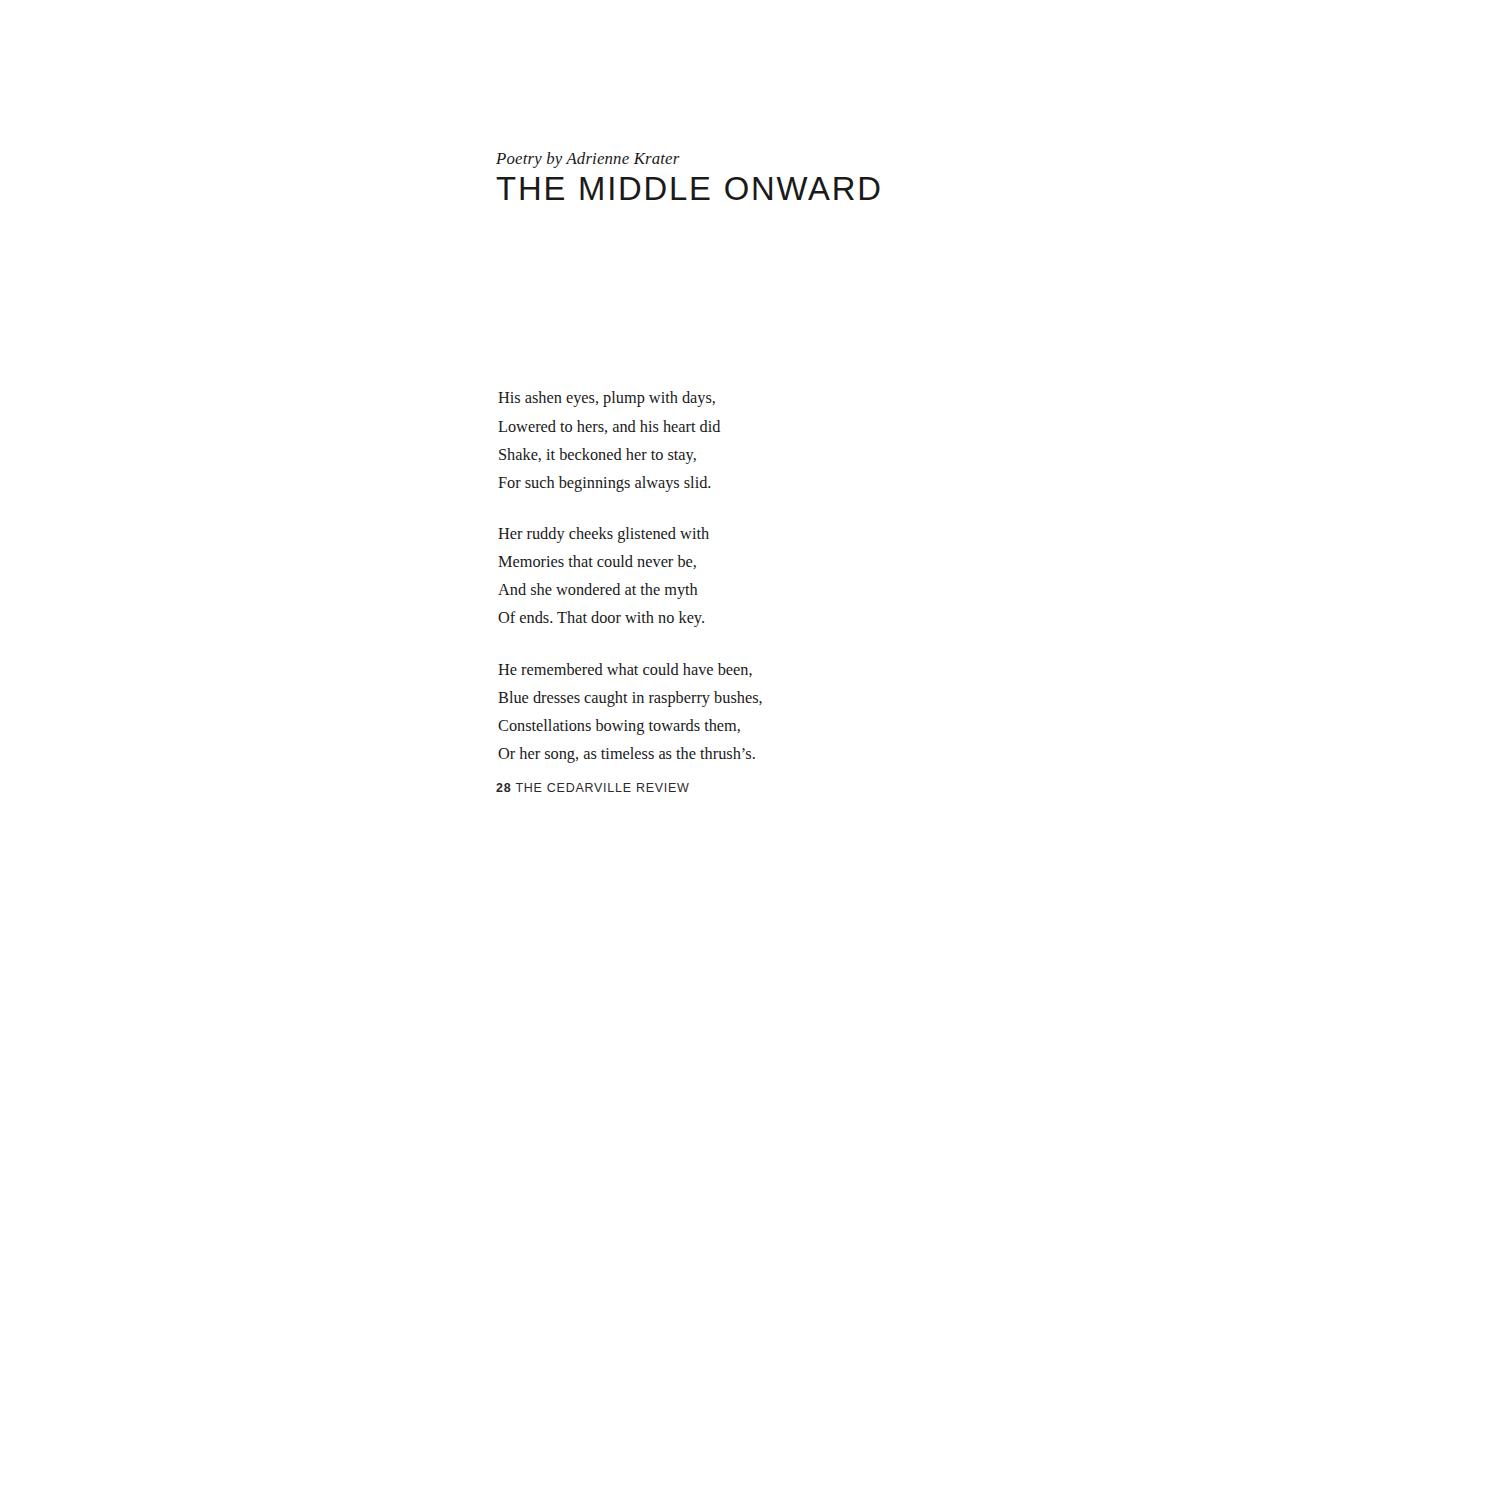Poetry by Adrienne Krater
The Middle Onward
His ashen eyes, plump with days,
Lowered to hers, and his heart did
Shake, it beckoned her to stay,
For such beginnings always slid.
Her ruddy cheeks glistened with
Memories that could never be,
And she wondered at the myth
Of ends. That door with no key.
He remembered what could have been,
Blue dresses caught in raspberry bushes,
Constellations bowing towards them,
Or her song, as timeless as the thrush’s.
28 The Cedarville Review